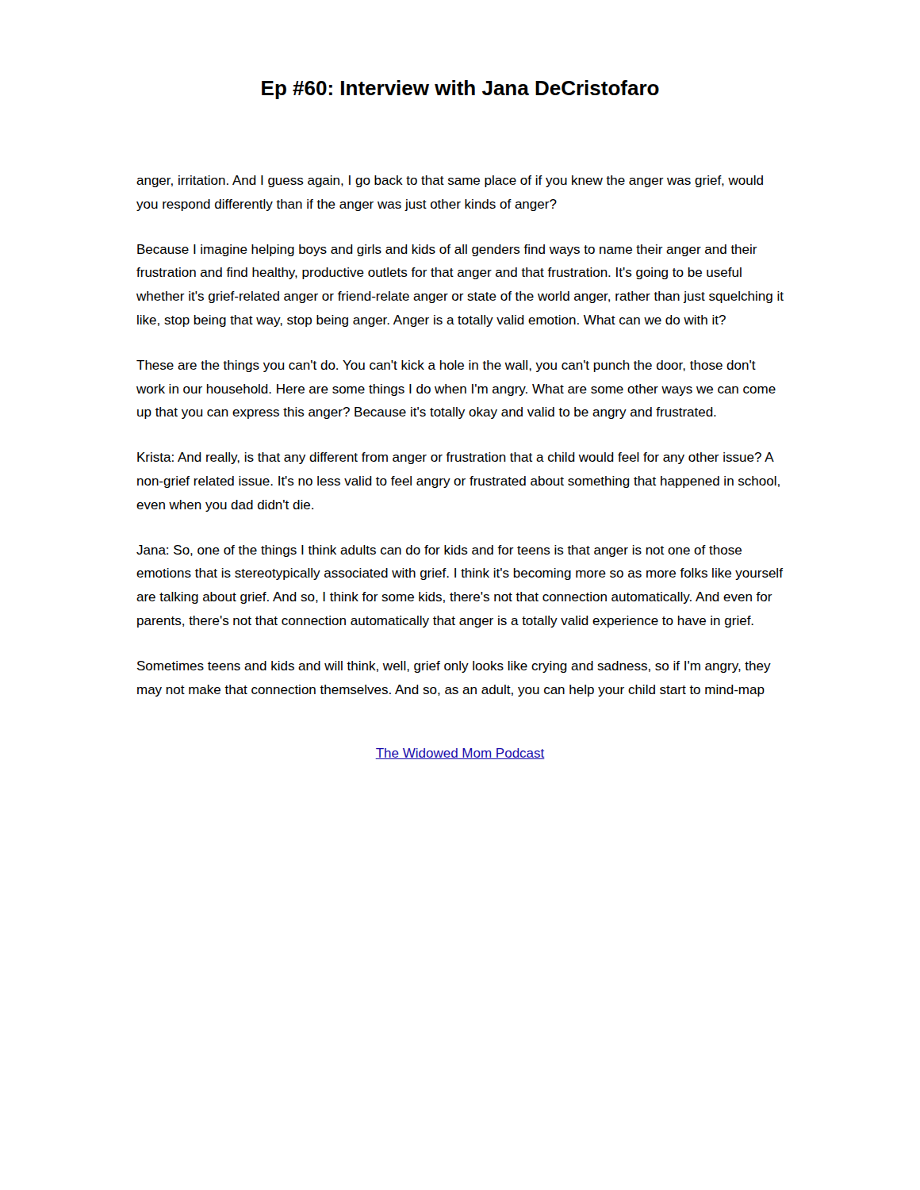Ep #60: Interview with Jana DeCristofaro
anger, irritation. And I guess again, I go back to that same place of if you knew the anger was grief, would you respond differently than if the anger was just other kinds of anger?
Because I imagine helping boys and girls and kids of all genders find ways to name their anger and their frustration and find healthy, productive outlets for that anger and that frustration. It's going to be useful whether it's grief-related anger or friend-relate anger or state of the world anger, rather than just squelching it like, stop being that way, stop being anger. Anger is a totally valid emotion. What can we do with it?
These are the things you can't do. You can't kick a hole in the wall, you can't punch the door, those don't work in our household. Here are some things I do when I'm angry. What are some other ways we can come up that you can express this anger? Because it's totally okay and valid to be angry and frustrated.
Krista: And really, is that any different from anger or frustration that a child would feel for any other issue? A non-grief related issue. It's no less valid to feel angry or frustrated about something that happened in school, even when you dad didn't die.
Jana: So, one of the things I think adults can do for kids and for teens is that anger is not one of those emotions that is stereotypically associated with grief. I think it's becoming more so as more folks like yourself are talking about grief. And so, I think for some kids, there's not that connection automatically. And even for parents, there's not that connection automatically that anger is a totally valid experience to have in grief.
Sometimes teens and kids and will think, well, grief only looks like crying and sadness, so if I'm angry, they may not make that connection themselves. And so, as an adult, you can help your child start to mind-map
The Widowed Mom Podcast